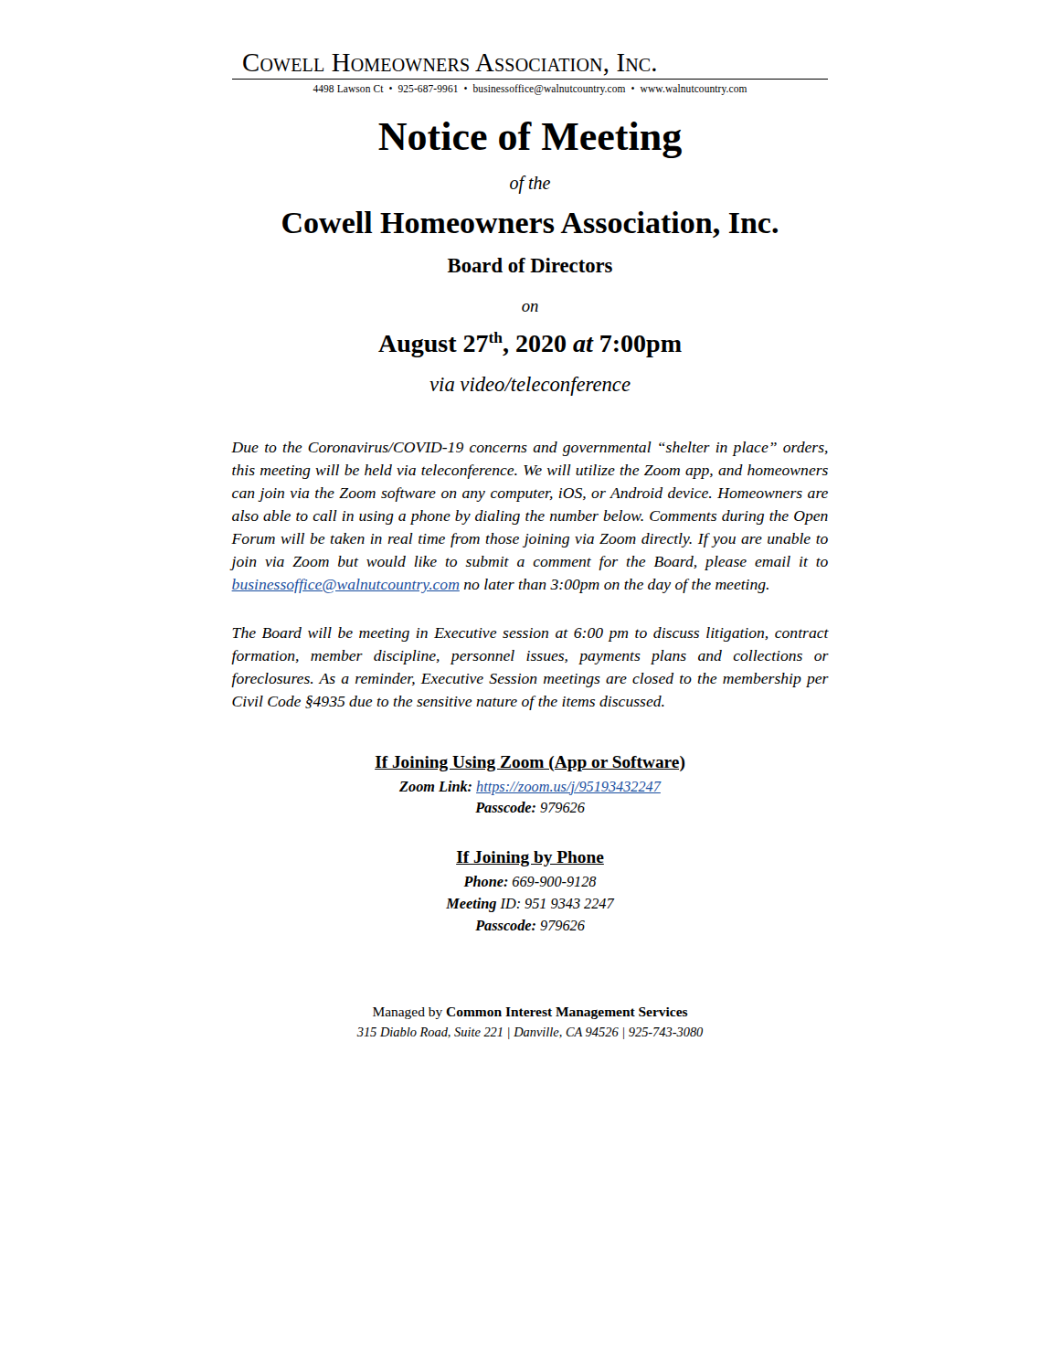Cowell Homeowners Association, Inc.
4498 Lawson Ct • 925-687-9961 • businessoffice@walnutcountry.com • www.walnutcountry.com
Notice of Meeting
of the
Cowell Homeowners Association, Inc.
Board of Directors
on
August 27th, 2020 at 7:00pm
via video/teleconference
Due to the Coronavirus/COVID-19 concerns and governmental “shelter in place” orders, this meeting will be held via teleconference. We will utilize the Zoom app, and homeowners can join via the Zoom software on any computer, iOS, or Android device. Homeowners are also able to call in using a phone by dialing the number below. Comments during the Open Forum will be taken in real time from those joining via Zoom directly. If you are unable to join via Zoom but would like to submit a comment for the Board, please email it to businessoffice@walnutcountry.com no later than 3:00pm on the day of the meeting.
The Board will be meeting in Executive session at 6:00 pm to discuss litigation, contract formation, member discipline, personnel issues, payments plans and collections or foreclosures. As a reminder, Executive Session meetings are closed to the membership per Civil Code §4935 due to the sensitive nature of the items discussed.
If Joining Using Zoom (App or Software)
Zoom Link: https://zoom.us/j/95193432247
Passcode: 979626
If Joining by Phone
Phone: 669-900-9128
Meeting ID: 951 9343 2247
Passcode: 979626
Managed by Common Interest Management Services
315 Diablo Road, Suite 221 | Danville, CA 94526 | 925-743-3080